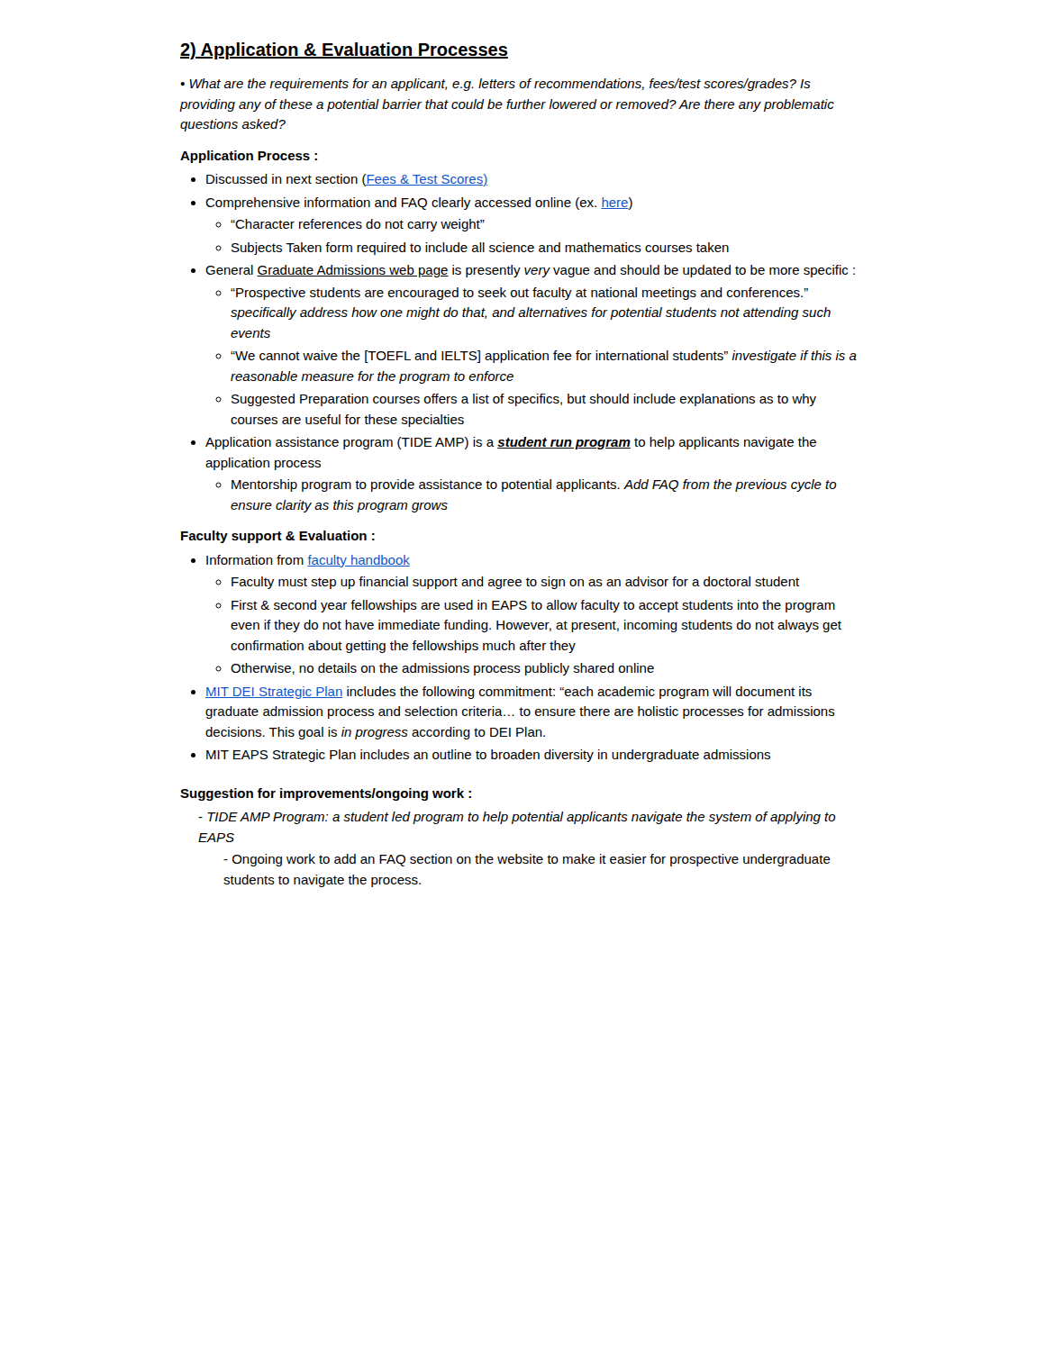2) Application & Evaluation Processes
• What are the requirements for an applicant, e.g. letters of recommendations, fees/test scores/grades? Is providing any of these a potential barrier that could be further lowered or removed? Are there any problematic questions asked?
Application Process :
Discussed in next section (Fees & Test Scores)
Comprehensive information and FAQ clearly accessed online (ex. here)
“Character references do not carry weight”
Subjects Taken form required to include all science and mathematics courses taken
General Graduate Admissions web page is presently very vague and should be updated to be more specific :
“Prospective students are encouraged to seek out faculty at national meetings and conferences.” specifically address how one might do that, and alternatives for potential students not attending such events
“We cannot waive the [TOEFL and IELTS] application fee for international students” investigate if this is a reasonable measure for the program to enforce
Suggested Preparation courses offers a list of specifics, but should include explanations as to why courses are useful for these specialties
Application assistance program (TIDE AMP) is a student run program to help applicants navigate the application process
Mentorship program to provide assistance to potential applicants. Add FAQ from the previous cycle to ensure clarity as this program grows
Faculty support & Evaluation :
Information from faculty handbook
Faculty must step up financial support and agree to sign on as an advisor for a doctoral student
First & second year fellowships are used in EAPS to allow faculty to accept students into the program even if they do not have immediate funding. However, at present, incoming students do not always get confirmation about getting the fellowships much after they
Otherwise, no details on the admissions process publicly shared online
MIT DEI Strategic Plan includes the following commitment: “each academic program will document its graduate admission process and selection criteria… to ensure there are holistic processes for admissions decisions. This goal is in progress according to DEI Plan.
MIT EAPS Strategic Plan includes an outline to broaden diversity in undergraduate admissions
Suggestion for improvements/ongoing work :
TIDE AMP Program: a student led program to help potential applicants navigate the system of applying to EAPS
Ongoing work to add an FAQ section on the website to make it easier for prospective undergraduate students to navigate the process.